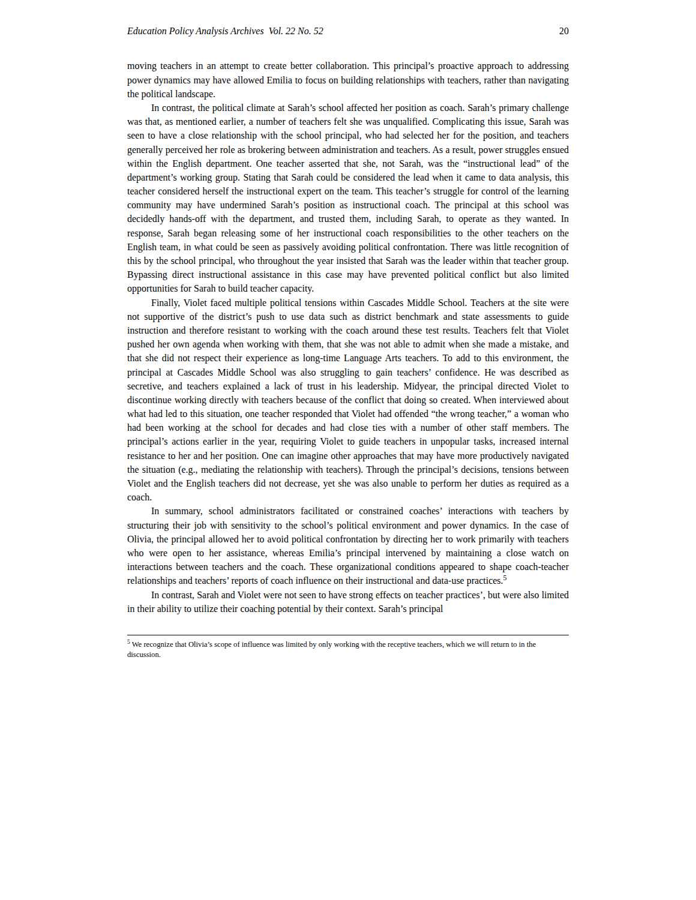Education Policy Analysis Archives Vol. 22 No. 52 20
moving teachers in an attempt to create better collaboration. This principal’s proactive approach to addressing power dynamics may have allowed Emilia to focus on building relationships with teachers, rather than navigating the political landscape.
In contrast, the political climate at Sarah’s school affected her position as coach. Sarah’s primary challenge was that, as mentioned earlier, a number of teachers felt she was unqualified. Complicating this issue, Sarah was seen to have a close relationship with the school principal, who had selected her for the position, and teachers generally perceived her role as brokering between administration and teachers. As a result, power struggles ensued within the English department. One teacher asserted that she, not Sarah, was the “instructional lead” of the department’s working group. Stating that Sarah could be considered the lead when it came to data analysis, this teacher considered herself the instructional expert on the team. This teacher’s struggle for control of the learning community may have undermined Sarah’s position as instructional coach. The principal at this school was decidedly hands-off with the department, and trusted them, including Sarah, to operate as they wanted. In response, Sarah began releasing some of her instructional coach responsibilities to the other teachers on the English team, in what could be seen as passively avoiding political confrontation. There was little recognition of this by the school principal, who throughout the year insisted that Sarah was the leader within that teacher group. Bypassing direct instructional assistance in this case may have prevented political conflict but also limited opportunities for Sarah to build teacher capacity.
Finally, Violet faced multiple political tensions within Cascades Middle School. Teachers at the site were not supportive of the district’s push to use data such as district benchmark and state assessments to guide instruction and therefore resistant to working with the coach around these test results. Teachers felt that Violet pushed her own agenda when working with them, that she was not able to admit when she made a mistake, and that she did not respect their experience as long-time Language Arts teachers. To add to this environment, the principal at Cascades Middle School was also struggling to gain teachers’ confidence. He was described as secretive, and teachers explained a lack of trust in his leadership. Midyear, the principal directed Violet to discontinue working directly with teachers because of the conflict that doing so created. When interviewed about what had led to this situation, one teacher responded that Violet had offended “the wrong teacher,” a woman who had been working at the school for decades and had close ties with a number of other staff members. The principal’s actions earlier in the year, requiring Violet to guide teachers in unpopular tasks, increased internal resistance to her and her position. One can imagine other approaches that may have more productively navigated the situation (e.g., mediating the relationship with teachers). Through the principal’s decisions, tensions between Violet and the English teachers did not decrease, yet she was also unable to perform her duties as required as a coach.
In summary, school administrators facilitated or constrained coaches’ interactions with teachers by structuring their job with sensitivity to the school’s political environment and power dynamics. In the case of Olivia, the principal allowed her to avoid political confrontation by directing her to work primarily with teachers who were open to her assistance, whereas Emilia’s principal intervened by maintaining a close watch on interactions between teachers and the coach. These organizational conditions appeared to shape coach-teacher relationships and teachers’ reports of coach influence on their instructional and data-use practices.5
In contrast, Sarah and Violet were not seen to have strong effects on teacher practices’, but were also limited in their ability to utilize their coaching potential by their context. Sarah’s principal
5 We recognize that Olivia’s scope of influence was limited by only working with the receptive teachers, which we will return to in the discussion.